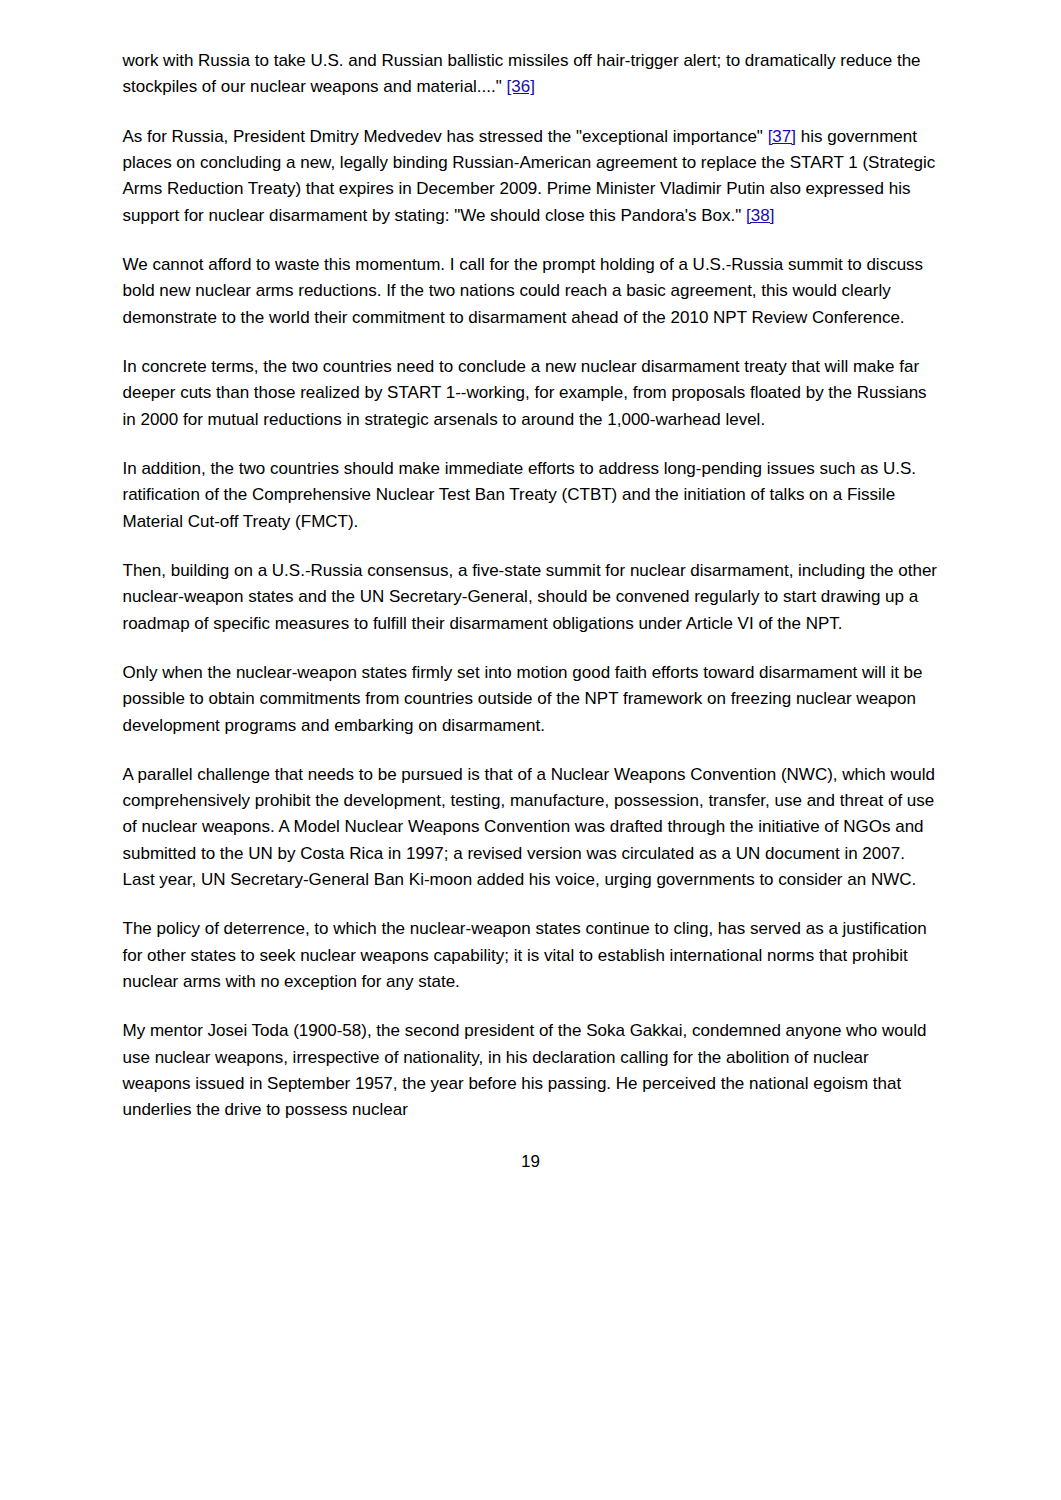work with Russia to take U.S. and Russian ballistic missiles off hair-trigger alert; to dramatically reduce the stockpiles of our nuclear weapons and material...." [36]
As for Russia, President Dmitry Medvedev has stressed the "exceptional importance" [37] his government places on concluding a new, legally binding Russian-American agreement to replace the START 1 (Strategic Arms Reduction Treaty) that expires in December 2009. Prime Minister Vladimir Putin also expressed his support for nuclear disarmament by stating: "We should close this Pandora's Box." [38]
We cannot afford to waste this momentum. I call for the prompt holding of a U.S.-Russia summit to discuss bold new nuclear arms reductions. If the two nations could reach a basic agreement, this would clearly demonstrate to the world their commitment to disarmament ahead of the 2010 NPT Review Conference.
In concrete terms, the two countries need to conclude a new nuclear disarmament treaty that will make far deeper cuts than those realized by START 1--working, for example, from proposals floated by the Russians in 2000 for mutual reductions in strategic arsenals to around the 1,000-warhead level.
In addition, the two countries should make immediate efforts to address long-pending issues such as U.S. ratification of the Comprehensive Nuclear Test Ban Treaty (CTBT) and the initiation of talks on a Fissile Material Cut-off Treaty (FMCT).
Then, building on a U.S.-Russia consensus, a five-state summit for nuclear disarmament, including the other nuclear-weapon states and the UN Secretary-General, should be convened regularly to start drawing up a roadmap of specific measures to fulfill their disarmament obligations under Article VI of the NPT.
Only when the nuclear-weapon states firmly set into motion good faith efforts toward disarmament will it be possible to obtain commitments from countries outside of the NPT framework on freezing nuclear weapon development programs and embarking on disarmament.
A parallel challenge that needs to be pursued is that of a Nuclear Weapons Convention (NWC), which would comprehensively prohibit the development, testing, manufacture, possession, transfer, use and threat of use of nuclear weapons. A Model Nuclear Weapons Convention was drafted through the initiative of NGOs and submitted to the UN by Costa Rica in 1997; a revised version was circulated as a UN document in 2007. Last year, UN Secretary-General Ban Ki-moon added his voice, urging governments to consider an NWC.
The policy of deterrence, to which the nuclear-weapon states continue to cling, has served as a justification for other states to seek nuclear weapons capability; it is vital to establish international norms that prohibit nuclear arms with no exception for any state.
My mentor Josei Toda (1900-58), the second president of the Soka Gakkai, condemned anyone who would use nuclear weapons, irrespective of nationality, in his declaration calling for the abolition of nuclear weapons issued in September 1957, the year before his passing. He perceived the national egoism that underlies the drive to possess nuclear
19